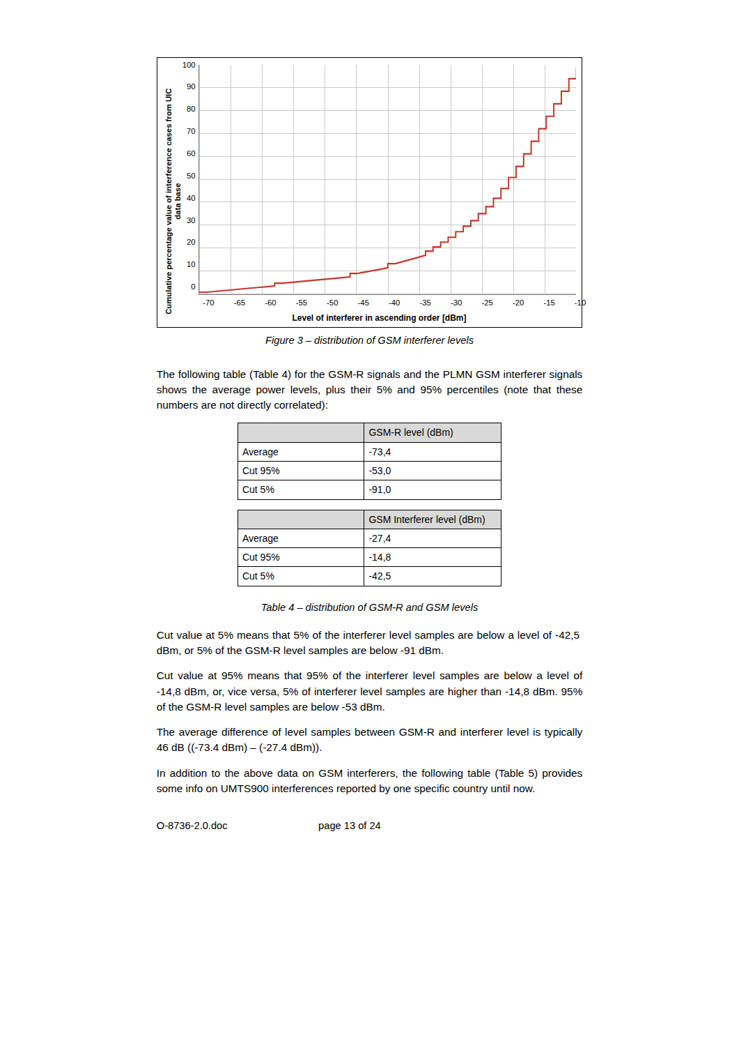Cumulative percentage value of interference cases from UIC
data base
100 90 80 70 60 50 40 30 20 10 0
-70 -65 -60 -55 -50 -45 -40 -35 -30 -25 -20 -15 -10
Level of interferer in ascending order [dBm]
Figure 3 – distribution of GSM interferer levels
The following table (Table 4) for the GSM-R signals and the PLMN GSM interferer signals shows the average power levels, plus their 5% and 95% percentiles (note that these numbers are not directly correlated):
| | GSM-R level (dBm) |
| --- | --- |
| Average | -73,4 |
| Cut 95% | -53,0 |
| Cut 5% | -91,0 |
| | GSM Interferer level (dBm) |
| --- | --- |
| Average | -27,4 |
| Cut 95% | -14,8 |
| Cut 5% | -42,5 |
Table 4 – distribution of GSM-R and GSM levels
Cut value at 5% means that 5% of the interferer level samples are below a level of -42,5 dBm, or 5% of the GSM-R level samples are below -91 dBm.
Cut value at 95% means that 95% of the interferer level samples are below a level of -14,8 dBm, or, vice versa, 5% of interferer level samples are higher than -14,8 dBm. 95% of the GSM-R level samples are below -53 dBm.
The average difference of level samples between GSM-R and interferer level is typically 46 dB ((-73.4 dBm) – (-27.4 dBm)).
In addition to the above data on GSM interferers, the following table (Table 5) provides some info on UMTS900 interferences reported by one specific country until now.
O-8736-2.0.doc
page 13 of 24